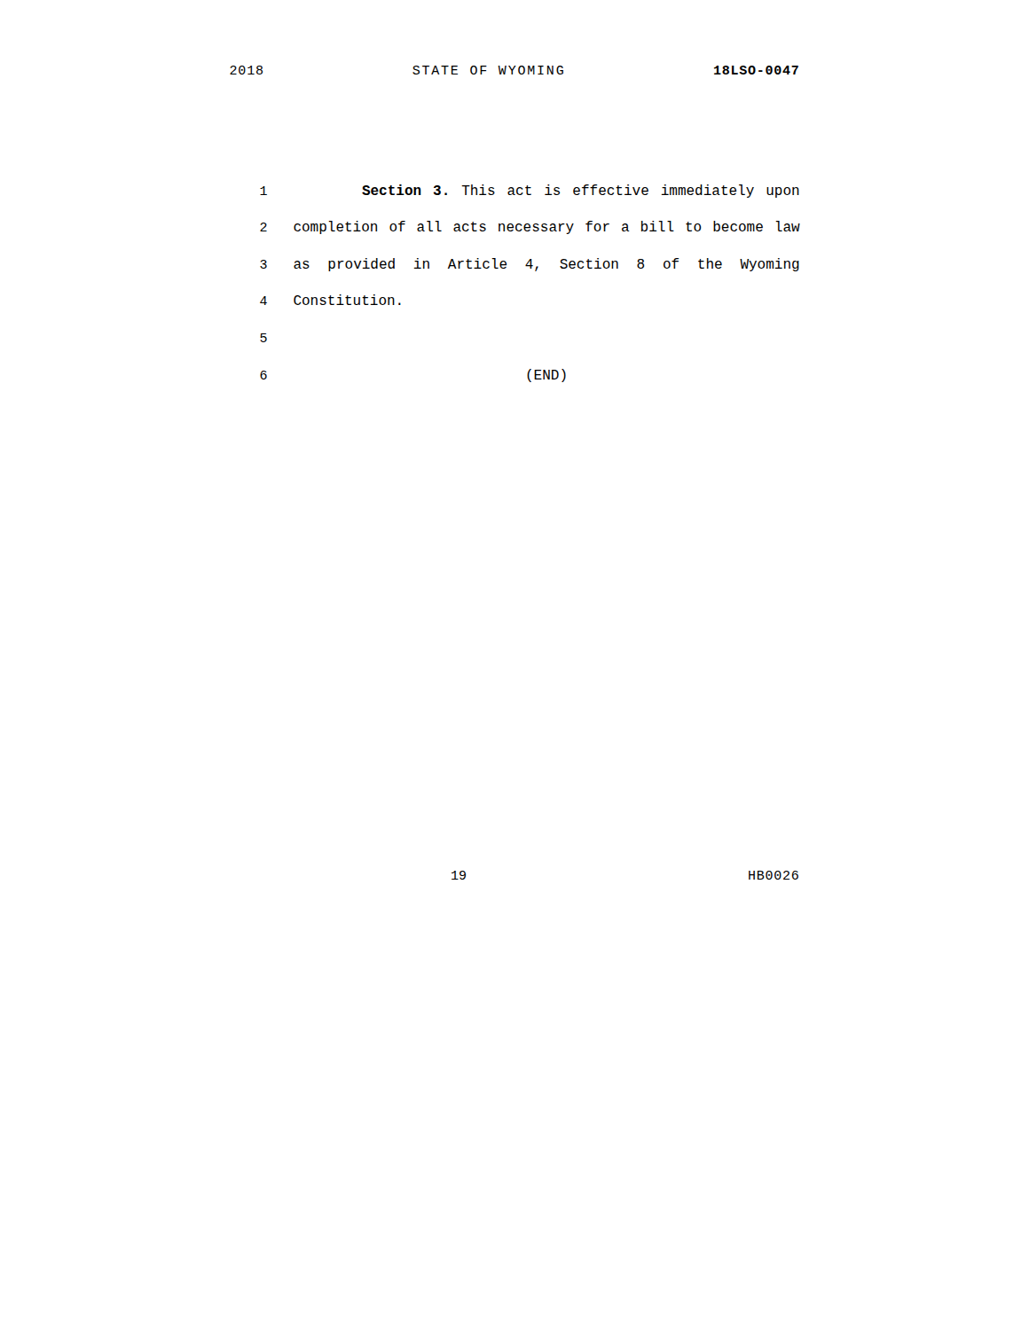2018 STATE OF WYOMING 18LSO-0047
Section 3. This act is effective immediately upon
completion of all acts necessary for a bill to become law
as provided in Article 4, Section 8 of the Wyoming
Constitution.
(END)
19 HB0026